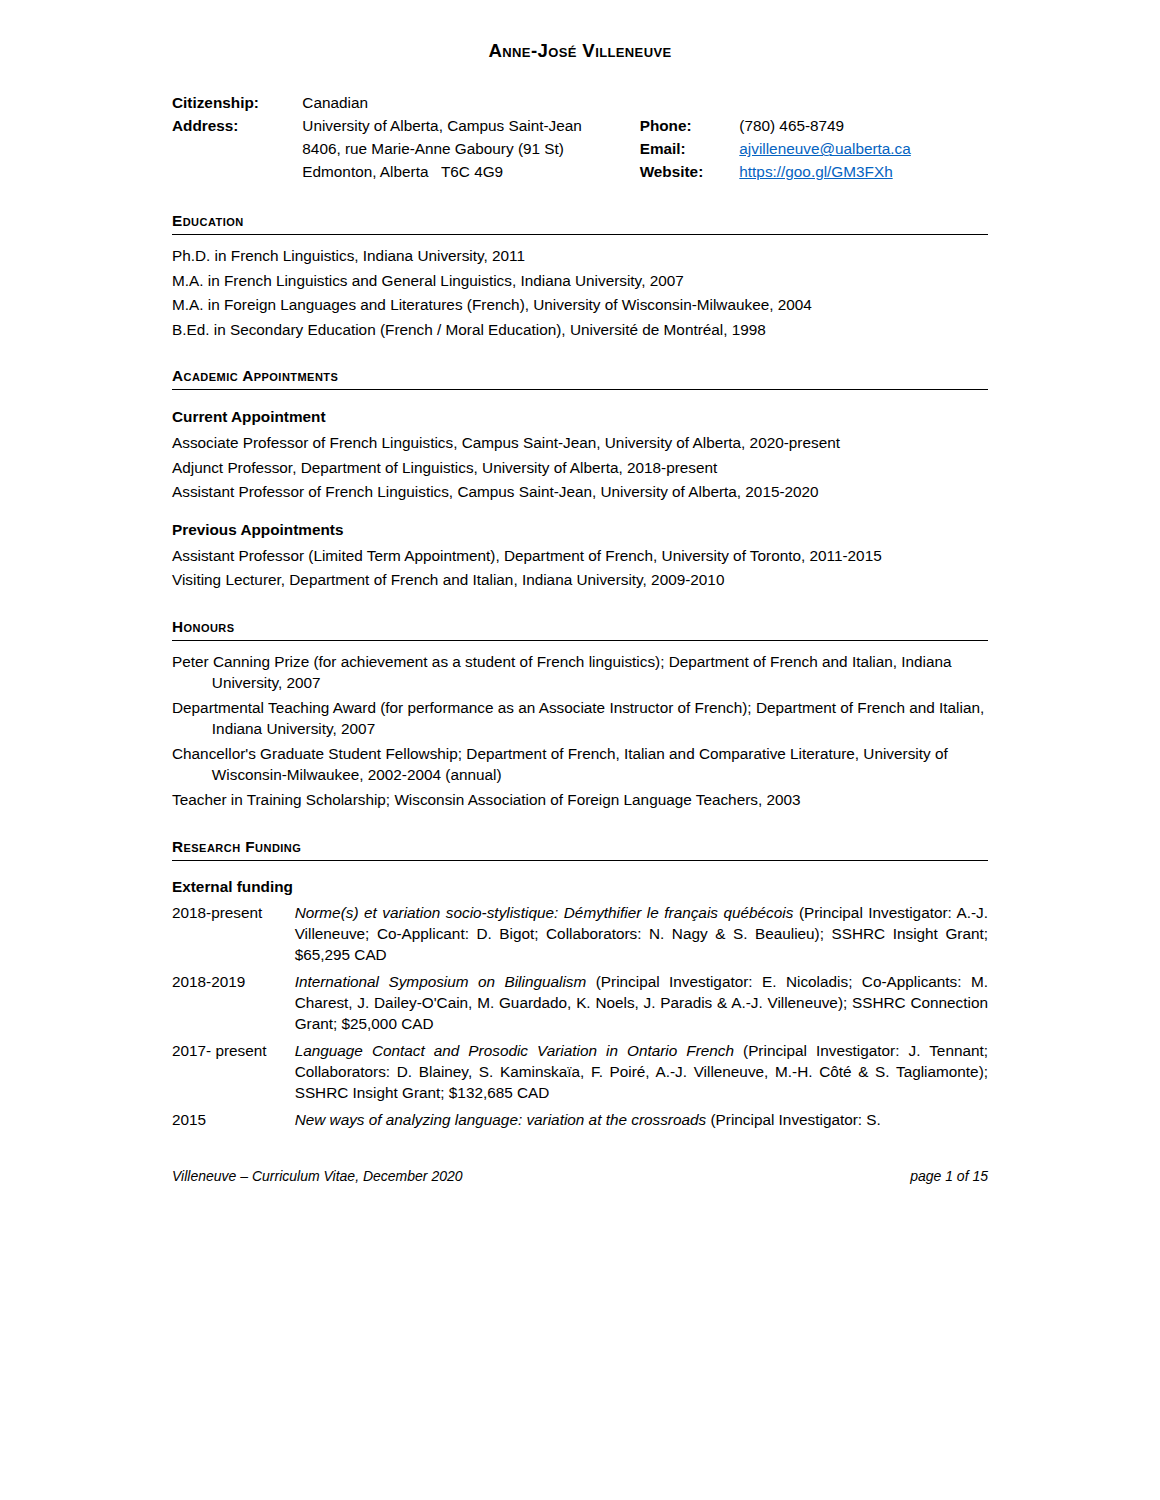Anne-José Villeneuve
| Citizenship: | Canadian | | |
| Address: | University of Alberta, Campus Saint-Jean | Phone: | (780) 465-8749 |
| | 8406, rue Marie-Anne Gaboury (91 St) | Email: | ajvilleneuve@ualberta.ca |
| | Edmonton, Alberta T6C 4G9 | Website: | https://goo.gl/GM3FXh |
Education
Ph.D. in French Linguistics, Indiana University, 2011
M.A. in French Linguistics and General Linguistics, Indiana University, 2007
M.A. in Foreign Languages and Literatures (French), University of Wisconsin-Milwaukee, 2004
B.Ed. in Secondary Education (French / Moral Education), Université de Montréal, 1998
Academic Appointments
Current Appointment
Associate Professor of French Linguistics, Campus Saint-Jean, University of Alberta, 2020-present
Adjunct Professor, Department of Linguistics, University of Alberta, 2018-present
Assistant Professor of French Linguistics, Campus Saint-Jean, University of Alberta, 2015-2020
Previous Appointments
Assistant Professor (Limited Term Appointment), Department of French, University of Toronto, 2011-2015
Visiting Lecturer, Department of French and Italian, Indiana University, 2009-2010
Honours
Peter Canning Prize (for achievement as a student of French linguistics); Department of French and Italian, Indiana University, 2007
Departmental Teaching Award (for performance as an Associate Instructor of French); Department of French and Italian, Indiana University, 2007
Chancellor's Graduate Student Fellowship; Department of French, Italian and Comparative Literature, University of Wisconsin-Milwaukee, 2002-2004 (annual)
Teacher in Training Scholarship; Wisconsin Association of Foreign Language Teachers, 2003
Research Funding
External funding
2018-present
Norme(s) et variation socio-stylistique: Démythifier le français québécois (Principal Investigator: A.-J. Villeneuve; Co-Applicant: D. Bigot; Collaborators: N. Nagy & S. Beaulieu); SSHRC Insight Grant; $65,295 CAD
2018-2019
International Symposium on Bilingualism (Principal Investigator: E. Nicoladis; Co-Applicants: M. Charest, J. Dailey-O'Cain, M. Guardado, K. Noels, J. Paradis & A.-J. Villeneuve); SSHRC Connection Grant; $25,000 CAD
2017- present
Language Contact and Prosodic Variation in Ontario French (Principal Investigator: J. Tennant; Collaborators: D. Blainey, S. Kaminskaïa, F. Poiré, A.-J. Villeneuve, M.-H. Côté & S. Tagliamonte); SSHRC Insight Grant; $132,685 CAD
2015
New ways of analyzing language: variation at the crossroads (Principal Investigator: S.
Villeneuve – Curriculum Vitae, December 2020 page 1 of 15